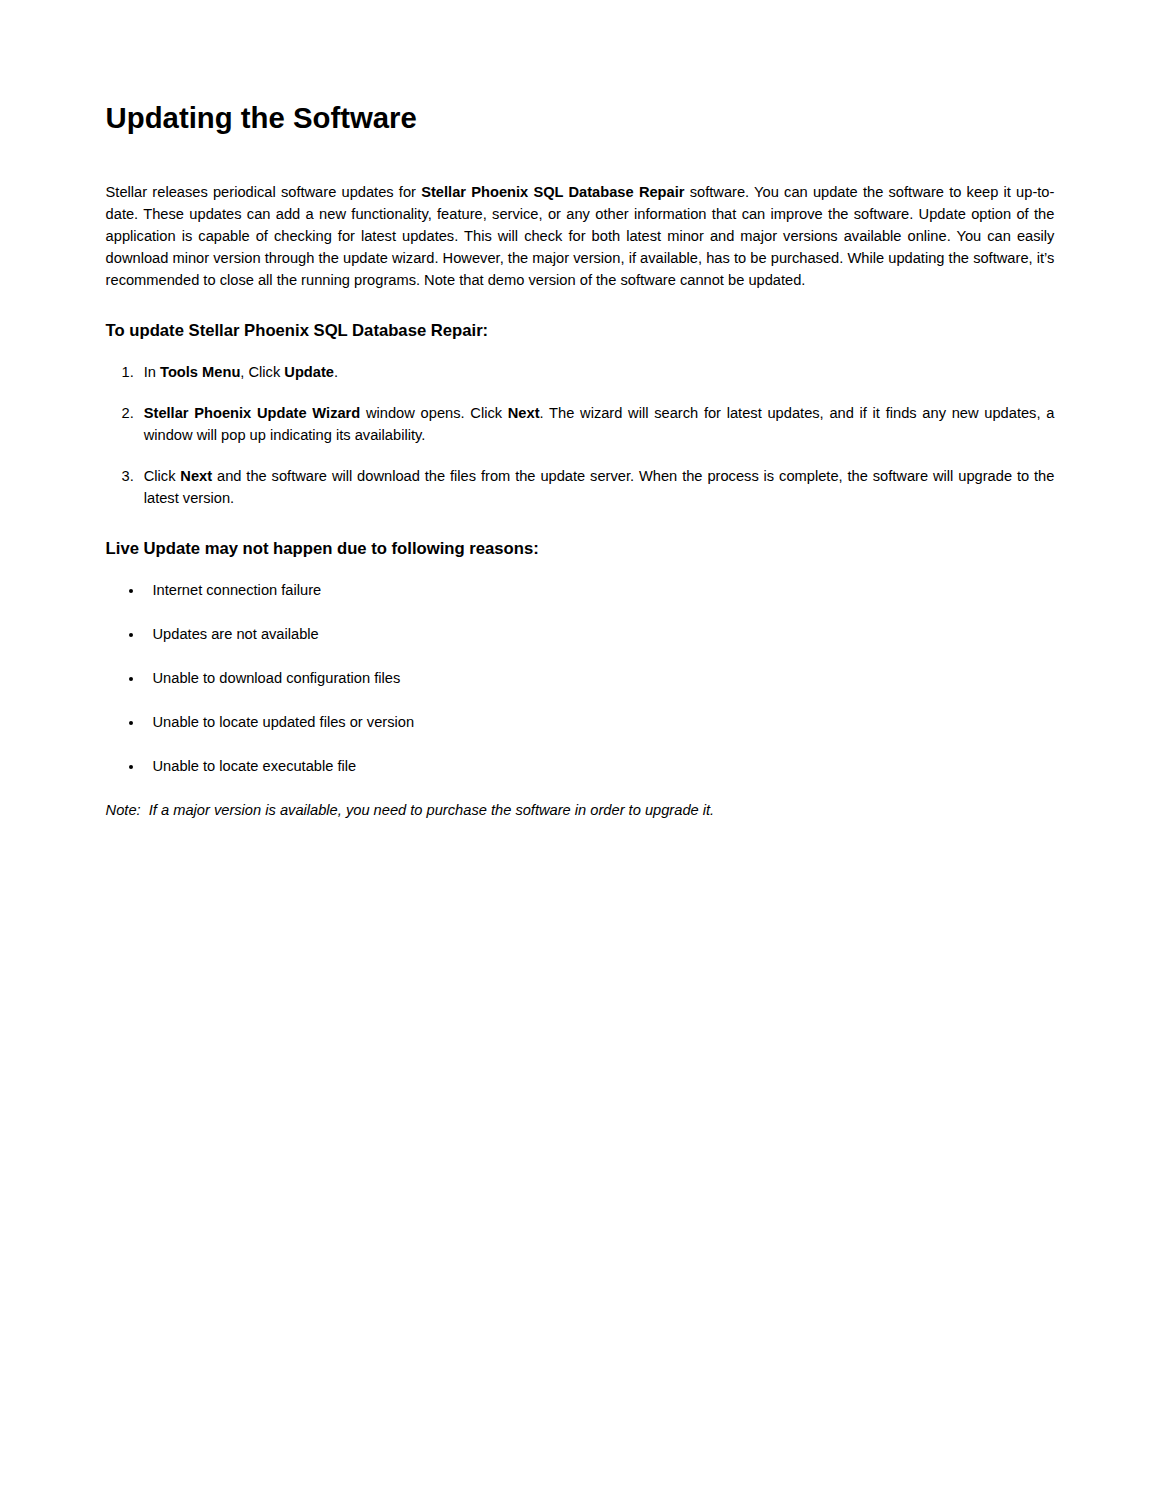Updating the Software
Stellar releases periodical software updates for Stellar Phoenix SQL Database Repair software. You can update the software to keep it up-to-date. These updates can add a new functionality, feature, service, or any other information that can improve the software. Update option of the application is capable of checking for latest updates. This will check for both latest minor and major versions available online. You can easily download minor version through the update wizard. However, the major version, if available, has to be purchased. While updating the software, it’s recommended to close all the running programs. Note that demo version of the software cannot be updated.
To update Stellar Phoenix SQL Database Repair:
In Tools Menu, Click Update.
Stellar Phoenix Update Wizard window opens. Click Next. The wizard will search for latest updates, and if it finds any new updates, a window will pop up indicating its availability.
Click Next and the software will download the files from the update server. When the process is complete, the software will upgrade to the latest version.
Live Update may not happen due to following reasons:
Internet connection failure
Updates are not available
Unable to download configuration files
Unable to locate updated files or version
Unable to locate executable file
Note: If a major version is available, you need to purchase the software in order to upgrade it.